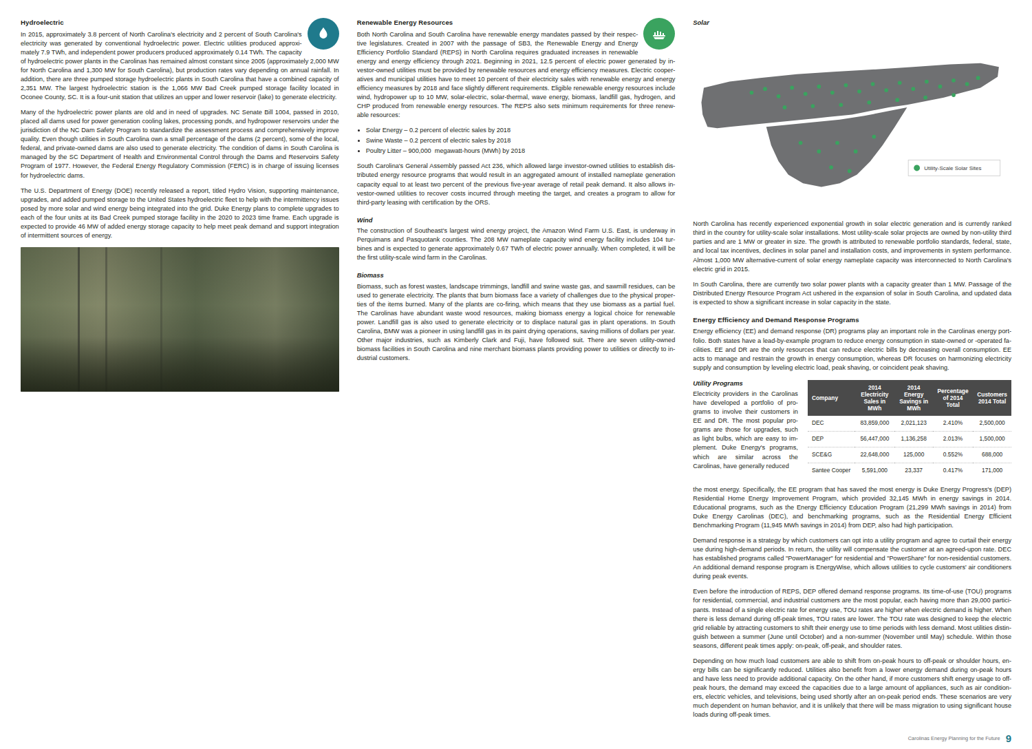Hydroelectric
In 2015, approximately 3.8 percent of North Carolina's electricity and 2 percent of South Carolina's electricity was generated by conventional hydroelectric power. Electric utilities produced approximately 7.9 TWh, and independent power producers produced approximately 0.14 TWh. The capacity of hydroelectric power plants in the Carolinas has remained almost constant since 2005 (approximately 2,000 MW for North Carolina and 1,300 MW for South Carolina), but production rates vary depending on annual rainfall. In addition, there are three pumped storage hydroelectric plants in South Carolina that have a combined capacity of 2,351 MW. The largest hydroelectric station is the 1,066 MW Bad Creek pumped storage facility located in Oconee County, SC. It is a four-unit station that utilizes an upper and lower reservoir (lake) to generate electricity.
Many of the hydroelectric power plants are old and in need of upgrades. NC Senate Bill 1004, passed in 2010, placed all dams used for power generation cooling lakes, processing ponds, and hydropower reservoirs under the jurisdiction of the NC Dam Safety Program to standardize the assessment process and comprehensively improve quality. Even though utilities in South Carolina own a small percentage of the dams (2 percent), some of the local, federal, and private-owned dams are also used to generate electricity. The condition of dams in South Carolina is managed by the SC Department of Health and Environmental Control through the Dams and Reservoirs Safety Program of 1977. However, the Federal Energy Regulatory Commission (FERC) is in charge of issuing licenses for hydroelectric dams.
The U.S. Department of Energy (DOE) recently released a report, titled Hydro Vision, supporting maintenance, upgrades, and added pumped storage to the United States hydroelectric fleet to help with the intermittency issues posed by more solar and wind energy being integrated into the grid. Duke Energy plans to complete upgrades to each of the four units at its Bad Creek pumped storage facility in the 2020 to 2023 time frame. Each upgrade is expected to provide 46 MW of added energy storage capacity to help meet peak demand and support integration of intermittent sources of energy.
Renewable Energy Resources
Both North Carolina and South Carolina have renewable energy mandates passed by their respective legislatures. Created in 2007 with the passage of SB3, the Renewable Energy and Energy Efficiency Portfolio Standard (REPS) in North Carolina requires graduated increases in renewable energy and energy efficiency through 2021. Beginning in 2021, 12.5 percent of electric power generated by investor-owned utilities must be provided by renewable resources and energy efficiency measures. Electric cooperatives and municipal utilities have to meet 10 percent of their electricity sales with renewable energy and energy efficiency measures by 2018 and face slightly different requirements. Eligible renewable energy resources include wind, hydropower up to 10 MW, solar-electric, solar-thermal, wave energy, biomass, landfill gas, hydrogen, and CHP produced from renewable energy resources. The REPS also sets minimum requirements for three renewable resources:
Solar Energy – 0.2 percent of electric sales by 2018
Swine Waste – 0.2 percent of electric sales by 2018
Poultry Litter – 900,000 megawatt-hours (MWh) by 2018
South Carolina's General Assembly passed Act 236, which allowed large investor-owned utilities to establish distributed energy resource programs that would result in an aggregated amount of installed nameplate generation capacity equal to at least two percent of the previous five-year average of retail peak demand. It also allows investor-owned utilities to recover costs incurred through meeting the target, and creates a program to allow for third-party leasing with certification by the ORS.
Wind
The construction of Southeast's largest wind energy project, the Amazon Wind Farm U.S. East, is underway in Perquimans and Pasquotank counties. The 208 MW nameplate capacity wind energy facility includes 104 turbines and is expected to generate approximately 0.67 TWh of electric power annually. When completed, it will be the first utility-scale wind farm in the Carolinas.
Biomass
Biomass, such as forest wastes, landscape trimmings, landfill and swine waste gas, and sawmill residues, can be used to generate electricity. The plants that burn biomass face a variety of challenges due to the physical properties of the items burned. Many of the plants are co-firing, which means that they use biomass as a partial fuel. The Carolinas have abundant waste wood resources, making biomass energy a logical choice for renewable power. Landfill gas is also used to generate electricity or to displace natural gas in plant operations. In South Carolina, BMW was a pioneer in using landfill gas in its paint drying operations, saving millions of dollars per year. Other major industries, such as Kimberly Clark and Fuji, have followed suit. There are seven utility-owned biomass facilities in South Carolina and nine merchant biomass plants providing power to utilities or directly to industrial customers.
Solar
Utility-Scale Solar Sites
North Carolina has recently experienced exponential growth in solar electric generation and is currently ranked third in the country for utility-scale solar installations. Most utility-scale solar projects are owned by non-utility third parties and are 1 MW or greater in size. The growth is attributed to renewable portfolio standards, federal, state, and local tax incentives, declines in solar panel and installation costs, and improvements in system performance. Almost 1,000 MW alternative-current of solar energy nameplate capacity was interconnected to North Carolina's electric grid in 2015.
In South Carolina, there are currently two solar power plants with a capacity greater than 1 MW. Passage of the Distributed Energy Resource Program Act ushered in the expansion of solar in South Carolina, and updated data is expected to show a significant increase in solar capacity in the state.
Energy Efficiency and Demand Response Programs
Energy efficiency (EE) and demand response (DR) programs play an important role in the Carolinas energy portfolio. Both states have a lead-by-example program to reduce energy consumption in state-owned or -operated facilities. EE and DR are the only resources that can reduce electric bills by decreasing overall consumption. EE acts to manage and restrain the growth in energy consumption, whereas DR focuses on harmonizing electricity supply and consumption by leveling electric load, peak shaving, or coincident peak shaving.
Utility Programs
Electricity providers in the Carolinas have developed a portfolio of programs to involve their customers in EE and DR. The most popular programs are those for upgrades, such as light bulbs, which are easy to implement. Duke Energy's programs, which are similar across the Carolinas, have generally reduced
| Company | 2014 Electricity Sales in MWh | 2014 Energy Savings in MWh | Percentage of 2014 Total | Customers 2014 Total |
| --- | --- | --- | --- | --- |
| DEC | 83,859,000 | 2,021,123 | 2.410% | 2,500,000 |
| DEP | 56,447,000 | 1,136,258 | 2.013% | 1,500,000 |
| SCE&G | 22,648,000 | 125,000 | 0.552% | 688,000 |
| Santee Cooper | 5,591,000 | 23,337 | 0.417% | 171,000 |
the most energy. Specifically, the EE program that has saved the most energy is Duke Energy Progress's (DEP) Residential Home Energy Improvement Program, which provided 32,145 MWh in energy savings in 2014. Educational programs, such as the Energy Efficiency Education Program (21,299 MWh savings in 2014) from Duke Energy Carolinas (DEC), and benchmarking programs, such as the Residential Energy Efficient Benchmarking Program (11,945 MWh savings in 2014) from DEP, also had high participation.
Demand response is a strategy by which customers can opt into a utility program and agree to curtail their energy use during high-demand periods. In return, the utility will compensate the customer at an agreed-upon rate. DEC has established programs called "PowerManager" for residential and "PowerShare" for non-residential customers. An additional demand response program is EnergyWise, which allows utilities to cycle customers' air conditioners during peak events.
Even before the introduction of REPS, DEP offered demand response programs. Its time-of-use (TOU) programs for residential, commercial, and industrial customers are the most popular, each having more than 29,000 participants. Instead of a single electric rate for energy use, TOU rates are higher when electric demand is higher. When there is less demand during off-peak times, TOU rates are lower. The TOU rate was designed to keep the electric grid reliable by attracting customers to shift their energy use to time periods with less demand. Most utilities distinguish between a summer (June until October) and a non-summer (November until May) schedule. Within those seasons, different peak times apply: on-peak, off-peak, and shoulder rates.
Depending on how much load customers are able to shift from on-peak hours to off-peak or shoulder hours, energy bills can be significantly reduced. Utilities also benefit from a lower energy demand during on-peak hours and have less need to provide additional capacity. On the other hand, if more customers shift energy usage to off-peak hours, the demand may exceed the capacities due to a large amount of appliances, such as air conditioners, electric vehicles, and televisions, being used shortly after an on-peak period ends. These scenarios are very much dependent on human behavior, and it is unlikely that there will be mass migration to using significant house loads during off-peak times.
Carolinas Energy Planning for the Future 9